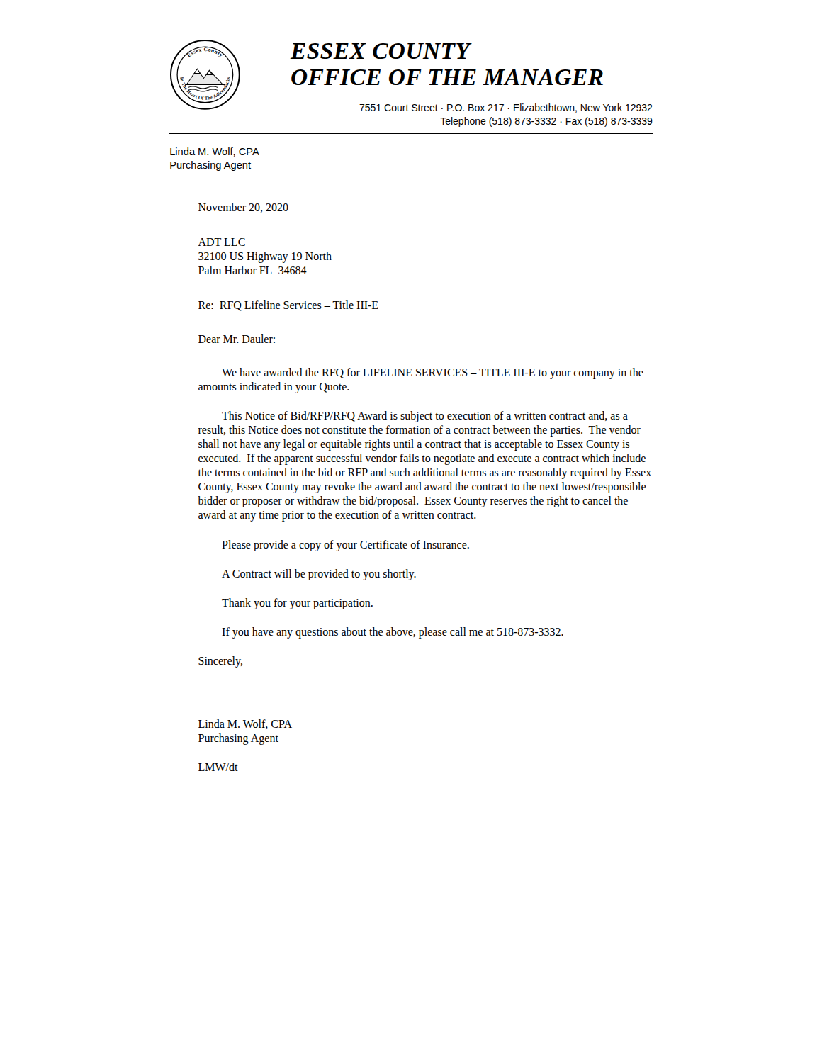Essex County In The Heart Of The Adirondacks
ESSEX COUNTY
OFFICE OF THE MANAGER
7551 Court Street · P.O. Box 217 · Elizabethtown, New York 12932
Telephone (518) 873-3332 · Fax (518) 873-3339
Linda M. Wolf, CPA
Purchasing Agent
November 20, 2020
ADT LLC
32100 US Highway 19 North
Palm Harbor FL 34684
Re: RFQ Lifeline Services – Title III-E
Dear Mr. Dauler:
We have awarded the RFQ for LIFELINE SERVICES – TITLE III-E to your company in the amounts indicated in your Quote.
This Notice of Bid/RFP/RFQ Award is subject to execution of a written contract and, as a result, this Notice does not constitute the formation of a contract between the parties. The vendor shall not have any legal or equitable rights until a contract that is acceptable to Essex County is executed. If the apparent successful vendor fails to negotiate and execute a contract which include the terms contained in the bid or RFP and such additional terms as are reasonably required by Essex County, Essex County may revoke the award and award the contract to the next lowest/responsible bidder or proposer or withdraw the bid/proposal. Essex County reserves the right to cancel the award at any time prior to the execution of a written contract.
Please provide a copy of your Certificate of Insurance.
A Contract will be provided to you shortly.
Thank you for your participation.
If you have any questions about the above, please call me at 518-873-3332.
Sincerely,
Linda M. Wolf, CPA
Purchasing Agent
LMW/dt